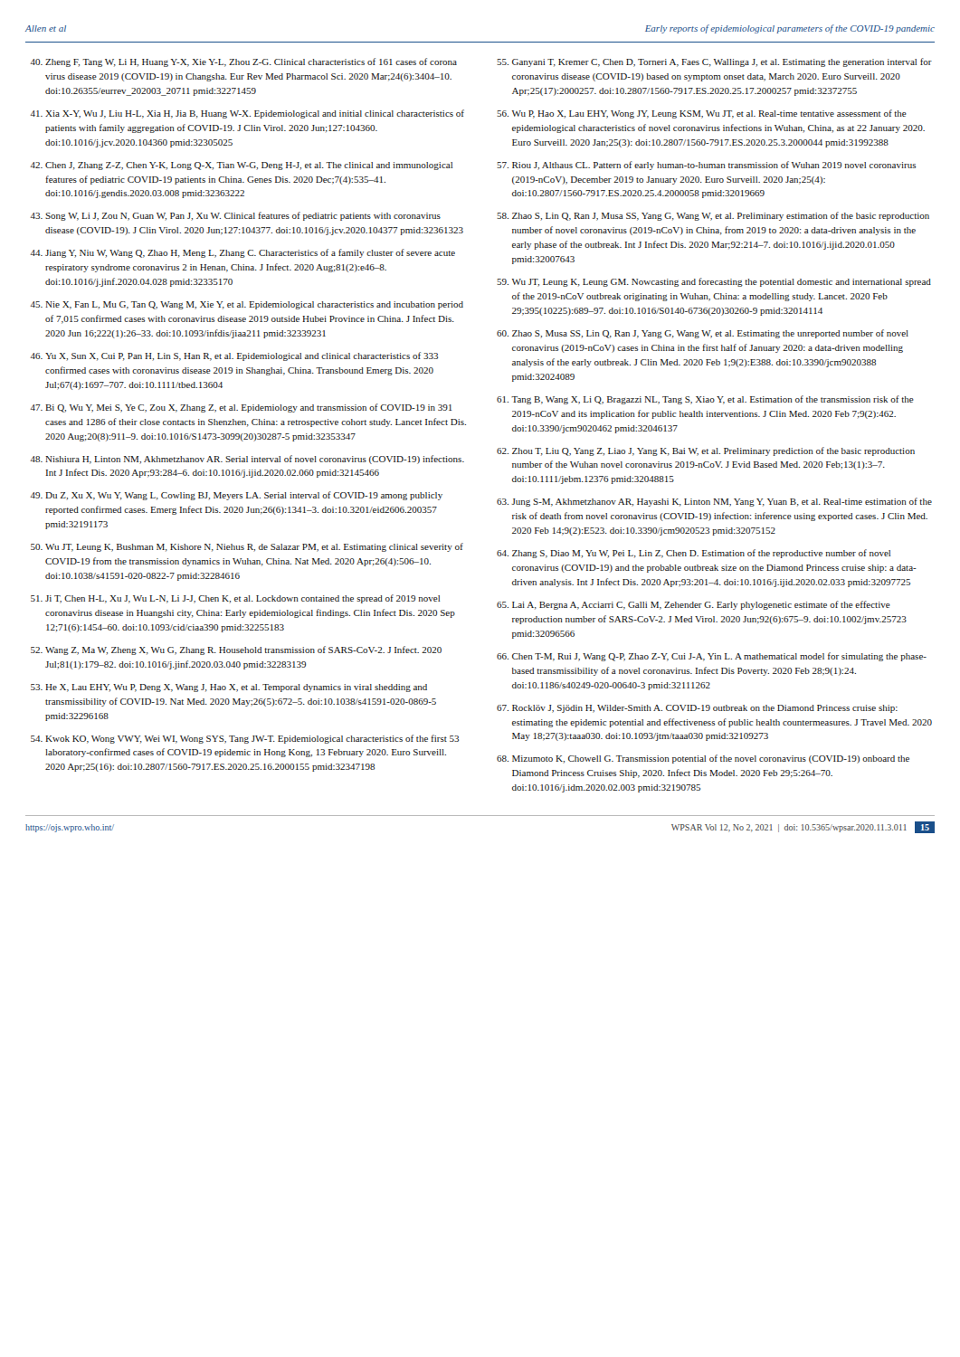Allen et al
Early reports of epidemiological parameters of the COVID-19 pandemic
Zheng F, Tang W, Li H, Huang Y-X, Xie Y-L, Zhou Z-G. Clinical characteristics of 161 cases of corona virus disease 2019 (COVID-19) in Changsha. Eur Rev Med Pharmacol Sci. 2020 Mar;24(6):3404–10. doi:10.26355/eurrev_202003_20711 pmid:32271459
Xia X-Y, Wu J, Liu H-L, Xia H, Jia B, Huang W-X. Epidemiological and initial clinical characteristics of patients with family aggregation of COVID-19. J Clin Virol. 2020 Jun;127:104360. doi:10.1016/j.jcv.2020.104360 pmid:32305025
Chen J, Zhang Z-Z, Chen Y-K, Long Q-X, Tian W-G, Deng H-J, et al. The clinical and immunological features of pediatric COVID-19 patients in China. Genes Dis. 2020 Dec;7(4):535–41. doi:10.1016/j.gendis.2020.03.008 pmid:32363222
Song W, Li J, Zou N, Guan W, Pan J, Xu W. Clinical features of pediatric patients with coronavirus disease (COVID-19). J Clin Virol. 2020 Jun;127:104377. doi:10.1016/j.jcv.2020.104377 pmid:32361323
Jiang Y, Niu W, Wang Q, Zhao H, Meng L, Zhang C. Characteristics of a family cluster of severe acute respiratory syndrome coronavirus 2 in Henan, China. J Infect. 2020 Aug;81(2):e46–8. doi:10.1016/j.jinf.2020.04.028 pmid:32335170
Nie X, Fan L, Mu G, Tan Q, Wang M, Xie Y, et al. Epidemiological characteristics and incubation period of 7,015 confirmed cases with coronavirus disease 2019 outside Hubei Province in China. J Infect Dis. 2020 Jun 16;222(1):26–33. doi:10.1093/infdis/jiaa211 pmid:32339231
Yu X, Sun X, Cui P, Pan H, Lin S, Han R, et al. Epidemiological and clinical characteristics of 333 confirmed cases with coronavirus disease 2019 in Shanghai, China. Transbound Emerg Dis. 2020 Jul;67(4):1697–707. doi:10.1111/tbed.13604
Bi Q, Wu Y, Mei S, Ye C, Zou X, Zhang Z, et al. Epidemiology and transmission of COVID-19 in 391 cases and 1286 of their close contacts in Shenzhen, China: a retrospective cohort study. Lancet Infect Dis. 2020 Aug;20(8):911–9. doi:10.1016/S1473-3099(20)30287-5 pmid:32353347
Nishiura H, Linton NM, Akhmetzhanov AR. Serial interval of novel coronavirus (COVID-19) infections. Int J Infect Dis. 2020 Apr;93:284–6. doi:10.1016/j.ijid.2020.02.060 pmid:32145466
Du Z, Xu X, Wu Y, Wang L, Cowling BJ, Meyers LA. Serial interval of COVID-19 among publicly reported confirmed cases. Emerg Infect Dis. 2020 Jun;26(6):1341–3. doi:10.3201/eid2606.200357 pmid:32191173
Wu JT, Leung K, Bushman M, Kishore N, Niehus R, de Salazar PM, et al. Estimating clinical severity of COVID-19 from the transmission dynamics in Wuhan, China. Nat Med. 2020 Apr;26(4):506–10. doi:10.1038/s41591-020-0822-7 pmid:32284616
Ji T, Chen H-L, Xu J, Wu L-N, Li J-J, Chen K, et al. Lockdown contained the spread of 2019 novel coronavirus disease in Huangshi city, China: Early epidemiological findings. Clin Infect Dis. 2020 Sep 12;71(6):1454–60. doi:10.1093/cid/ciaa390 pmid:32255183
Wang Z, Ma W, Zheng X, Wu G, Zhang R. Household transmission of SARS-CoV-2. J Infect. 2020 Jul;81(1):179–82. doi:10.1016/j.jinf.2020.03.040 pmid:32283139
He X, Lau EHY, Wu P, Deng X, Wang J, Hao X, et al. Temporal dynamics in viral shedding and transmissibility of COVID-19. Nat Med. 2020 May;26(5):672–5. doi:10.1038/s41591-020-0869-5 pmid:32296168
Kwok KO, Wong VWY, Wei WI, Wong SYS, Tang JW-T. Epidemiological characteristics of the first 53 laboratory-confirmed cases of COVID-19 epidemic in Hong Kong, 13 February 2020. Euro Surveill. 2020 Apr;25(16): doi:10.2807/1560-7917.ES.2020.25.16.2000155 pmid:32347198
Ganyani T, Kremer C, Chen D, Torneri A, Faes C, Wallinga J, et al. Estimating the generation interval for coronavirus disease (COVID-19) based on symptom onset data, March 2020. Euro Surveill. 2020 Apr;25(17):2000257. doi:10.2807/1560-7917.ES.2020.25.17.2000257 pmid:32372755
Wu P, Hao X, Lau EHY, Wong JY, Leung KSM, Wu JT, et al. Real-time tentative assessment of the epidemiological characteristics of novel coronavirus infections in Wuhan, China, as at 22 January 2020. Euro Surveill. 2020 Jan;25(3): doi:10.2807/1560-7917.ES.2020.25.3.2000044 pmid:31992388
Riou J, Althaus CL. Pattern of early human-to-human transmission of Wuhan 2019 novel coronavirus (2019-nCoV), December 2019 to January 2020. Euro Surveill. 2020 Jan;25(4): doi:10.2807/1560-7917.ES.2020.25.4.2000058 pmid:32019669
Zhao S, Lin Q, Ran J, Musa SS, Yang G, Wang W, et al. Preliminary estimation of the basic reproduction number of novel coronavirus (2019-nCoV) in China, from 2019 to 2020: a data-driven analysis in the early phase of the outbreak. Int J Infect Dis. 2020 Mar;92:214–7. doi:10.1016/j.ijid.2020.01.050 pmid:32007643
Wu JT, Leung K, Leung GM. Nowcasting and forecasting the potential domestic and international spread of the 2019-nCoV outbreak originating in Wuhan, China: a modelling study. Lancet. 2020 Feb 29;395(10225):689–97. doi:10.1016/S0140-6736(20)30260-9 pmid:32014114
Zhao S, Musa SS, Lin Q, Ran J, Yang G, Wang W, et al. Estimating the unreported number of novel coronavirus (2019-nCoV) cases in China in the first half of January 2020: a data-driven modelling analysis of the early outbreak. J Clin Med. 2020 Feb 1;9(2):E388. doi:10.3390/jcm9020388 pmid:32024089
Tang B, Wang X, Li Q, Bragazzi NL, Tang S, Xiao Y, et al. Estimation of the transmission risk of the 2019-nCoV and its implication for public health interventions. J Clin Med. 2020 Feb 7;9(2):462. doi:10.3390/jcm9020462 pmid:32046137
Zhou T, Liu Q, Yang Z, Liao J, Yang K, Bai W, et al. Preliminary prediction of the basic reproduction number of the Wuhan novel coronavirus 2019-nCoV. J Evid Based Med. 2020 Feb;13(1):3–7. doi:10.1111/jebm.12376 pmid:32048815
Jung S-M, Akhmetzhanov AR, Hayashi K, Linton NM, Yang Y, Yuan B, et al. Real-time estimation of the risk of death from novel coronavirus (COVID-19) infection: inference using exported cases. J Clin Med. 2020 Feb 14;9(2):E523. doi:10.3390/jcm9020523 pmid:32075152
Zhang S, Diao M, Yu W, Pei L, Lin Z, Chen D. Estimation of the reproductive number of novel coronavirus (COVID-19) and the probable outbreak size on the Diamond Princess cruise ship: a data-driven analysis. Int J Infect Dis. 2020 Apr;93:201–4. doi:10.1016/j.ijid.2020.02.033 pmid:32097725
Lai A, Bergna A, Acciarri C, Galli M, Zehender G. Early phylogenetic estimate of the effective reproduction number of SARS-CoV-2. J Med Virol. 2020 Jun;92(6):675–9. doi:10.1002/jmv.25723 pmid:32096566
Chen T-M, Rui J, Wang Q-P, Zhao Z-Y, Cui J-A, Yin L. A mathematical model for simulating the phase-based transmissibility of a novel coronavirus. Infect Dis Poverty. 2020 Feb 28;9(1):24. doi:10.1186/s40249-020-00640-3 pmid:32111262
Rocklöv J, Sjödin H, Wilder-Smith A. COVID-19 outbreak on the Diamond Princess cruise ship: estimating the epidemic potential and effectiveness of public health countermeasures. J Travel Med. 2020 May 18;27(3):taaa030. doi:10.1093/jtm/taaa030 pmid:32109273
Mizumoto K, Chowell G. Transmission potential of the novel coronavirus (COVID-19) onboard the Diamond Princess Cruises Ship, 2020. Infect Dis Model. 2020 Feb 29;5:264–70. doi:10.1016/j.idm.2020.02.003 pmid:32190785
https://ojs.wpro.who.int/
WPSAR Vol 12, No 2, 2021 | doi: 10.5365/wpsar.2020.11.3.011 15